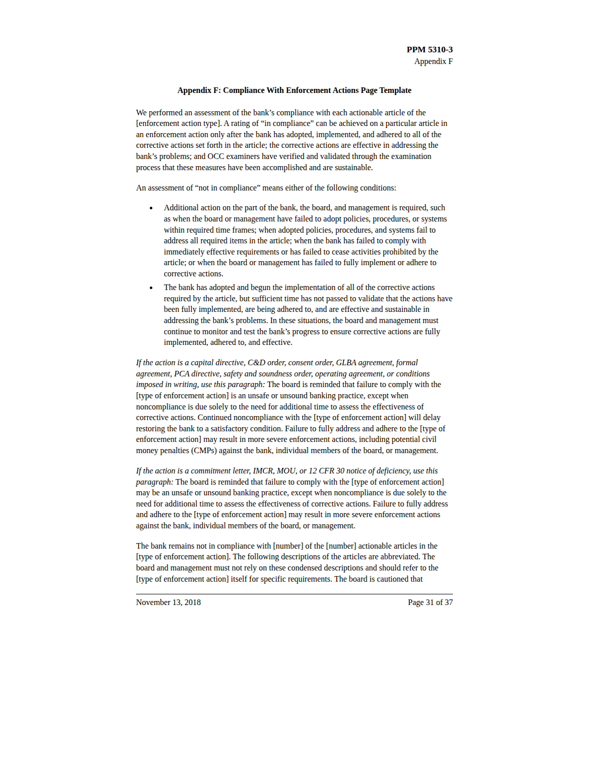PPM 5310-3
Appendix F
Appendix F: Compliance With Enforcement Actions Page Template
We performed an assessment of the bank’s compliance with each actionable article of the [enforcement action type]. A rating of “in compliance” can be achieved on a particular article in an enforcement action only after the bank has adopted, implemented, and adhered to all of the corrective actions set forth in the article; the corrective actions are effective in addressing the bank’s problems; and OCC examiners have verified and validated through the examination process that these measures have been accomplished and are sustainable.
An assessment of “not in compliance” means either of the following conditions:
Additional action on the part of the bank, the board, and management is required, such as when the board or management have failed to adopt policies, procedures, or systems within required time frames; when adopted policies, procedures, and systems fail to address all required items in the article; when the bank has failed to comply with immediately effective requirements or has failed to cease activities prohibited by the article; or when the board or management has failed to fully implement or adhere to corrective actions.
The bank has adopted and begun the implementation of all of the corrective actions required by the article, but sufficient time has not passed to validate that the actions have been fully implemented, are being adhered to, and are effective and sustainable in addressing the bank’s problems. In these situations, the board and management must continue to monitor and test the bank’s progress to ensure corrective actions are fully implemented, adhered to, and effective.
If the action is a capital directive, C&D order, consent order, GLBA agreement, formal agreement, PCA directive, safety and soundness order, operating agreement, or conditions imposed in writing, use this paragraph: The board is reminded that failure to comply with the [type of enforcement action] is an unsafe or unsound banking practice, except when noncompliance is due solely to the need for additional time to assess the effectiveness of corrective actions. Continued noncompliance with the [type of enforcement action] will delay restoring the bank to a satisfactory condition. Failure to fully address and adhere to the [type of enforcement action] may result in more severe enforcement actions, including potential civil money penalties (CMPs) against the bank, individual members of the board, or management.
If the action is a commitment letter, IMCR, MOU, or 12 CFR 30 notice of deficiency, use this paragraph: The board is reminded that failure to comply with the [type of enforcement action] may be an unsafe or unsound banking practice, except when noncompliance is due solely to the need for additional time to assess the effectiveness of corrective actions. Failure to fully address and adhere to the [type of enforcement action] may result in more severe enforcement actions against the bank, individual members of the board, or management.
The bank remains not in compliance with [number] of the [number] actionable articles in the [type of enforcement action]. The following descriptions of the articles are abbreviated. The board and management must not rely on these condensed descriptions and should refer to the [type of enforcement action] itself for specific requirements. The board is cautioned that
November 13, 2018 Page 31 of 37